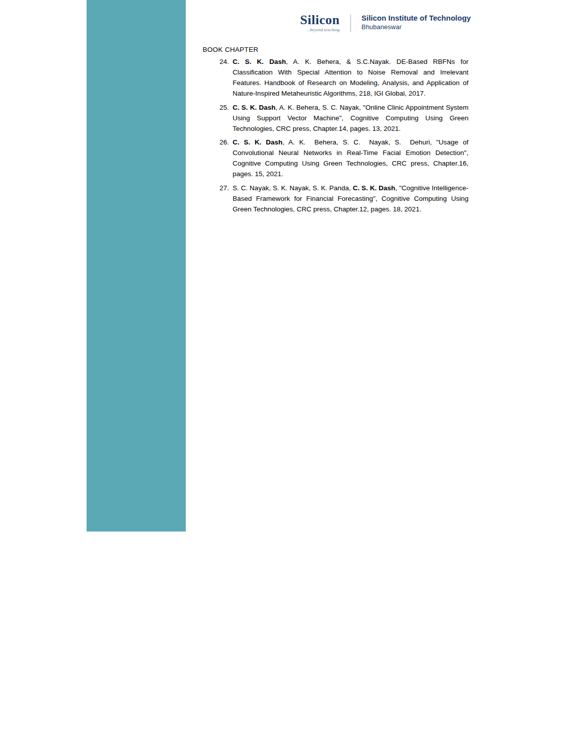Silicon
...beyond teaching
Silicon Institute of Technology
Bhubaneswar
Book Chapter
24. C. S. K. Dash, A. K. Behera, & S.C.Nayak. DE-Based RBFNs for Classification With Special Attention to Noise Removal and Irrelevant Features. Handbook of Research on Modeling, Analysis, and Application of Nature-Inspired Metaheuristic Algorithms, 218, IGI Global, 2017.
25. C. S. K. Dash, A. K. Behera, S. C. Nayak, "Online Clinic Appointment System Using Support Vector Machine", Cognitive Computing Using Green Technologies, CRC press, Chapter.14, pages. 13, 2021.
26. C. S. K. Dash, A. K. Behera, S. C. Nayak, S. Dehuri, "Usage of Convolutional Neural Networks in Real-Time Facial Emotion Detection", Cognitive Computing Using Green Technologies, CRC press, Chapter.16, pages. 15, 2021.
27. S. C. Nayak, S. K. Nayak, S. K. Panda, C. S. K. Dash, "Cognitive Intelligence-Based Framework for Financial Forecasting", Cognitive Computing Using Green Technologies, CRC press, Chapter.12, pages. 18, 2021.